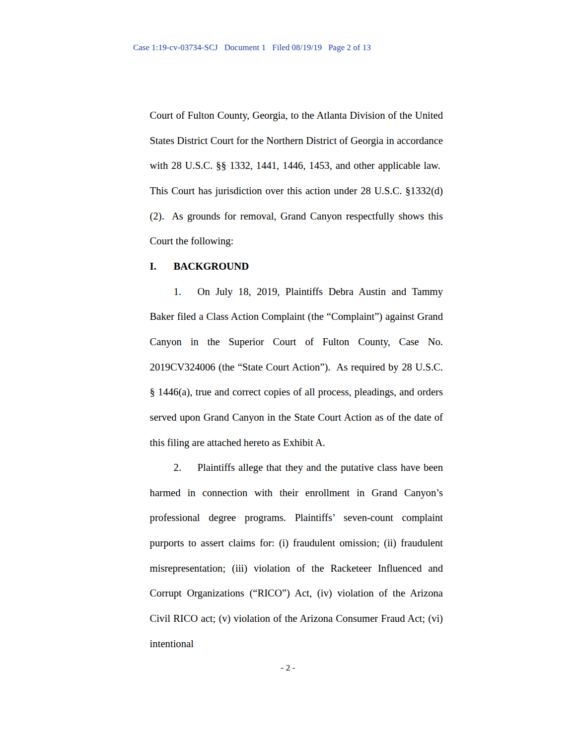Case 1:19-cv-03734-SCJ Document 1 Filed 08/19/19 Page 2 of 13
Court of Fulton County, Georgia, to the Atlanta Division of the United States District Court for the Northern District of Georgia in accordance with 28 U.S.C. §§ 1332, 1441, 1446, 1453, and other applicable law. This Court has jurisdiction over this action under 28 U.S.C. §1332(d)(2). As grounds for removal, Grand Canyon respectfully shows this Court the following:
I. BACKGROUND
1. On July 18, 2019, Plaintiffs Debra Austin and Tammy Baker filed a Class Action Complaint (the “Complaint”) against Grand Canyon in the Superior Court of Fulton County, Case No. 2019CV324006 (the “State Court Action”). As required by 28 U.S.C. § 1446(a), true and correct copies of all process, pleadings, and orders served upon Grand Canyon in the State Court Action as of the date of this filing are attached hereto as Exhibit A.
2. Plaintiffs allege that they and the putative class have been harmed in connection with their enrollment in Grand Canyon’s professional degree programs. Plaintiffs’ seven-count complaint purports to assert claims for: (i) fraudulent omission; (ii) fraudulent misrepresentation; (iii) violation of the Racketeer Influenced and Corrupt Organizations (“RICO”) Act, (iv) violation of the Arizona Civil RICO act; (v) violation of the Arizona Consumer Fraud Act; (vi) intentional
- 2 -